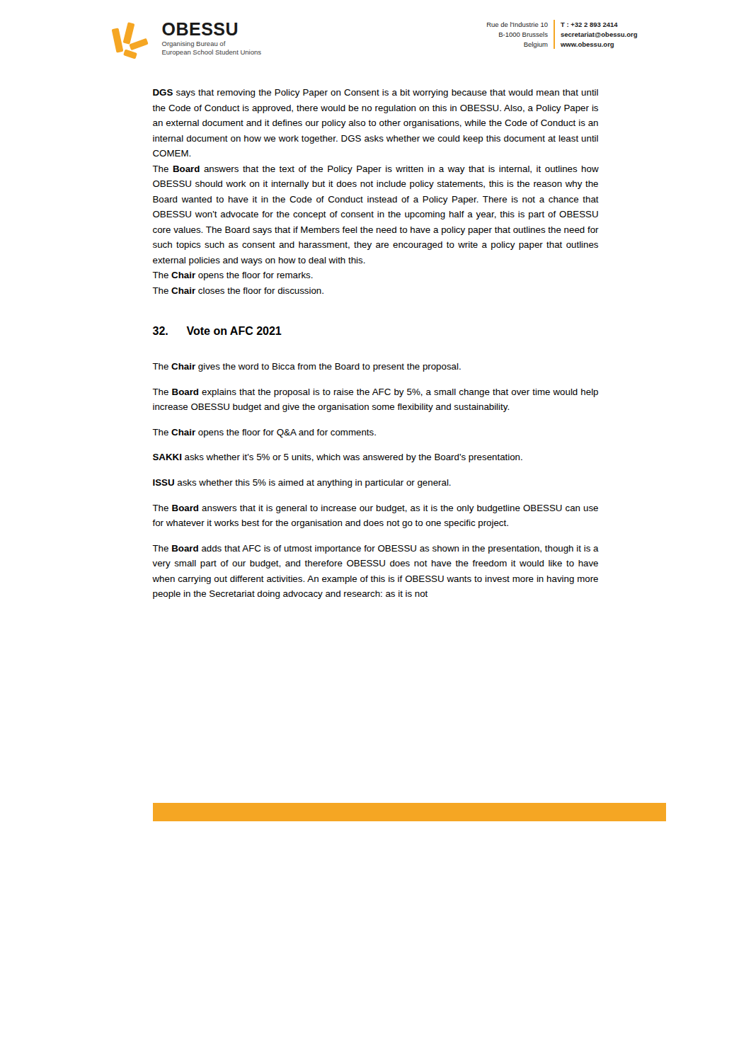OBESSU
Organising Bureau of
European School Student Unions
Rue de l'Industrie 10
B-1000 Brussels
Belgium
T : +32 2 893 2414
secretariat@obessu.org
www.obessu.org
DGS says that removing the Policy Paper on Consent is a bit worrying because that would mean that until the Code of Conduct is approved, there would be no regulation on this in OBESSU. Also, a Policy Paper is an external document and it defines our policy also to other organisations, while the Code of Conduct is an internal document on how we work together. DGS asks whether we could keep this document at least until COMEM.
The Board answers that the text of the Policy Paper is written in a way that is internal, it outlines how OBESSU should work on it internally but it does not include policy statements, this is the reason why the Board wanted to have it in the Code of Conduct instead of a Policy Paper. There is not a chance that OBESSU won't advocate for the concept of consent in the upcoming half a year, this is part of OBESSU core values. The Board says that if Members feel the need to have a policy paper that outlines the need for such topics such as consent and harassment, they are encouraged to write a policy paper that outlines external policies and ways on how to deal with this.
The Chair opens the floor for remarks.
The Chair closes the floor for discussion.
32. Vote on AFC 2021
The Chair gives the word to Bicca from the Board to present the proposal.
The Board explains that the proposal is to raise the AFC by 5%, a small change that over time would help increase OBESSU budget and give the organisation some flexibility and sustainability.
The Chair opens the floor for Q&A and for comments.
SAKKI asks whether it's 5% or 5 units, which was answered by the Board's presentation.
ISSU asks whether this 5% is aimed at anything in particular or general.
The Board answers that it is general to increase our budget, as it is the only budgetline OBESSU can use for whatever it works best for the organisation and does not go to one specific project.
The Board adds that AFC is of utmost importance for OBESSU as shown in the presentation, though it is a very small part of our budget, and therefore OBESSU does not have the freedom it would like to have when carrying out different activities. An example of this is if OBESSU wants to invest more in having more people in the Secretariat doing advocacy and research: as it is not